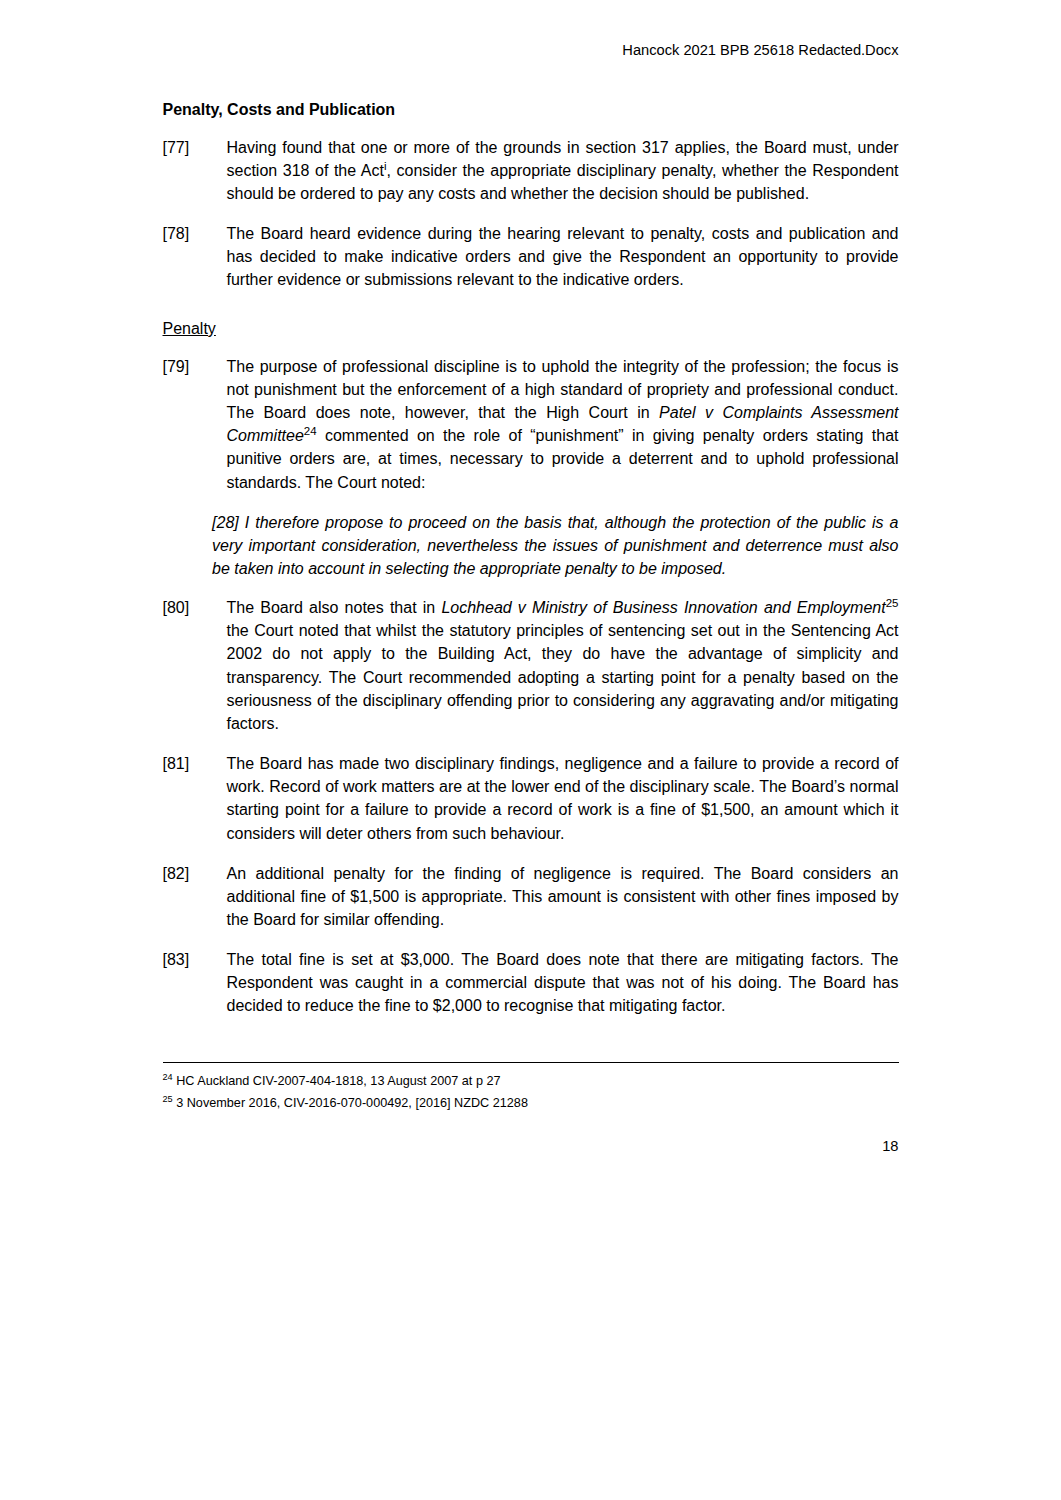Hancock 2021 BPB 25618 Redacted.Docx
Penalty, Costs and Publication
[77]
Having found that one or more of the grounds in section 317 applies, the Board must, under section 318 of the Acti, consider the appropriate disciplinary penalty, whether the Respondent should be ordered to pay any costs and whether the decision should be published.
[78]
The Board heard evidence during the hearing relevant to penalty, costs and publication and has decided to make indicative orders and give the Respondent an opportunity to provide further evidence or submissions relevant to the indicative orders.
Penalty
[79]
The purpose of professional discipline is to uphold the integrity of the profession; the focus is not punishment but the enforcement of a high standard of propriety and professional conduct. The Board does note, however, that the High Court in Patel v Complaints Assessment Committee24 commented on the role of “punishment” in giving penalty orders stating that punitive orders are, at times, necessary to provide a deterrent and to uphold professional standards. The Court noted:
[28] I therefore propose to proceed on the basis that, although the protection of the public is a very important consideration, nevertheless the issues of punishment and deterrence must also be taken into account in selecting the appropriate penalty to be imposed.
[80]
The Board also notes that in Lochhead v Ministry of Business Innovation and Employment25 the Court noted that whilst the statutory principles of sentencing set out in the Sentencing Act 2002 do not apply to the Building Act, they do have the advantage of simplicity and transparency. The Court recommended adopting a starting point for a penalty based on the seriousness of the disciplinary offending prior to considering any aggravating and/or mitigating factors.
[81]
The Board has made two disciplinary findings, negligence and a failure to provide a record of work. Record of work matters are at the lower end of the disciplinary scale. The Board’s normal starting point for a failure to provide a record of work is a fine of $1,500, an amount which it considers will deter others from such behaviour.
[82]
An additional penalty for the finding of negligence is required. The Board considers an additional fine of $1,500 is appropriate. This amount is consistent with other fines imposed by the Board for similar offending.
[83]
The total fine is set at $3,000. The Board does note that there are mitigating factors. The Respondent was caught in a commercial dispute that was not of his doing. The Board has decided to reduce the fine to $2,000 to recognise that mitigating factor.
24 HC Auckland CIV-2007-404-1818, 13 August 2007 at p 27
25 3 November 2016, CIV-2016-070-000492, [2016] NZDC 21288
18